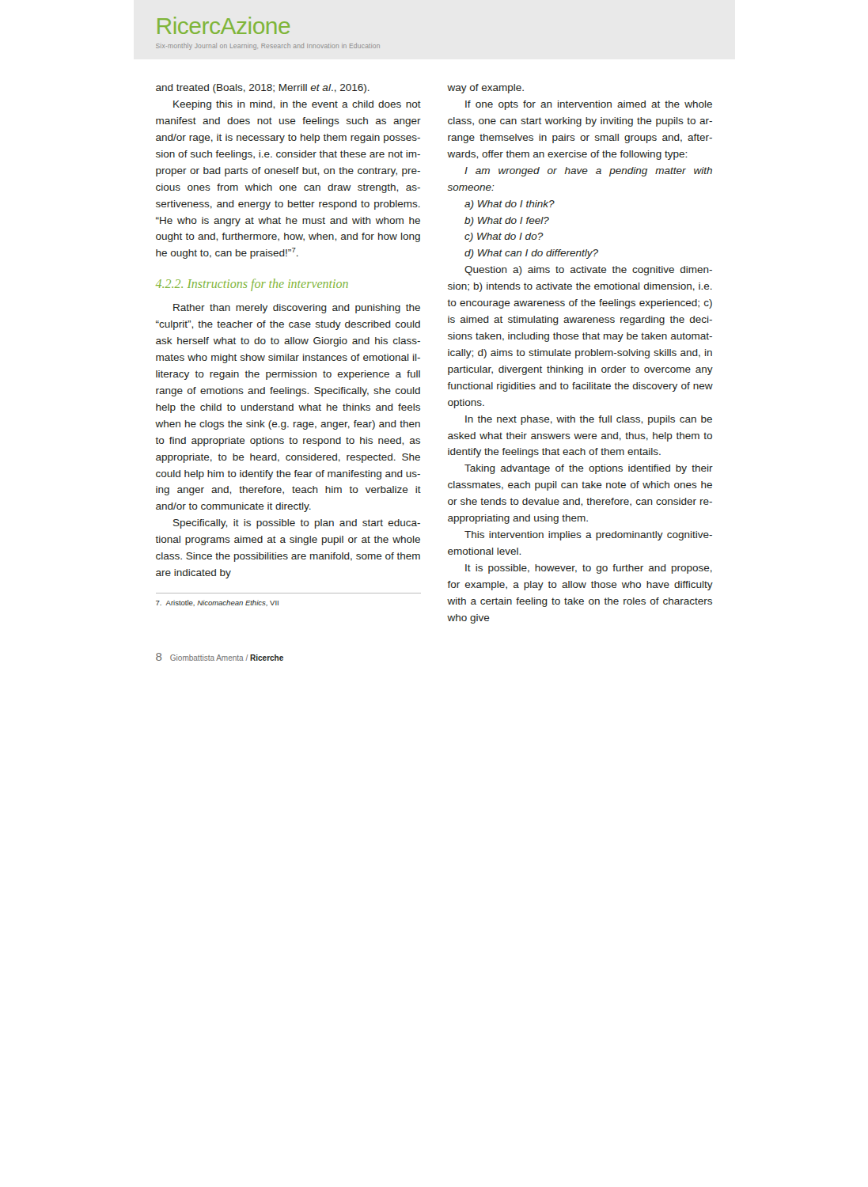RicercAzione
Six-monthly Journal on Learning, Research and Innovation in Education
and treated (Boals, 2018; Merrill et al., 2016).
Keeping this in mind, in the event a child does not manifest and does not use feelings such as anger and/or rage, it is necessary to help them regain possession of such feelings, i.e. consider that these are not improper or bad parts of oneself but, on the contrary, precious ones from which one can draw strength, assertiveness, and energy to better respond to problems. “He who is angry at what he must and with whom he ought to and, furthermore, how, when, and for how long he ought to, can be praised!”7.
4.2.2. Instructions for the intervention
Rather than merely discovering and punishing the “culprit”, the teacher of the case study described could ask herself what to do to allow Giorgio and his classmates who might show similar instances of emotional illiteracy to regain the permission to experience a full range of emotions and feelings. Specifically, she could help the child to understand what he thinks and feels when he clogs the sink (e.g. rage, anger, fear) and then to find appropriate options to respond to his need, as appropriate, to be heard, considered, respected. She could help him to identify the fear of manifesting and using anger and, therefore, teach him to verbalize it and/or to communicate it directly.
Specifically, it is possible to plan and start educational programs aimed at a single pupil or at the whole class. Since the possibilities are manifold, some of them are indicated by
7. Aristotle, Nicomachean Ethics, VII
way of example.
If one opts for an intervention aimed at the whole class, one can start working by inviting the pupils to arrange themselves in pairs or small groups and, afterwards, offer them an exercise of the following type:
I am wronged or have a pending matter with someone:
a) What do I think?
b) What do I feel?
c) What do I do?
d) What can I do differently?
Question a) aims to activate the cognitive dimension; b) intends to activate the emotional dimension, i.e. to encourage awareness of the feelings experienced; c) is aimed at stimulating awareness regarding the decisions taken, including those that may be taken automatically; d) aims to stimulate problem-solving skills and, in particular, divergent thinking in order to overcome any functional rigidities and to facilitate the discovery of new options.
In the next phase, with the full class, pupils can be asked what their answers were and, thus, help them to identify the feelings that each of them entails.
Taking advantage of the options identified by their classmates, each pupil can take note of which ones he or she tends to devalue and, therefore, can consider re-appropriating and using them.
This intervention implies a predominantly cognitive-emotional level.
It is possible, however, to go further and propose, for example, a play to allow those who have difficulty with a certain feeling to take on the roles of characters who give
8 Giombattista Amenta / Ricerche